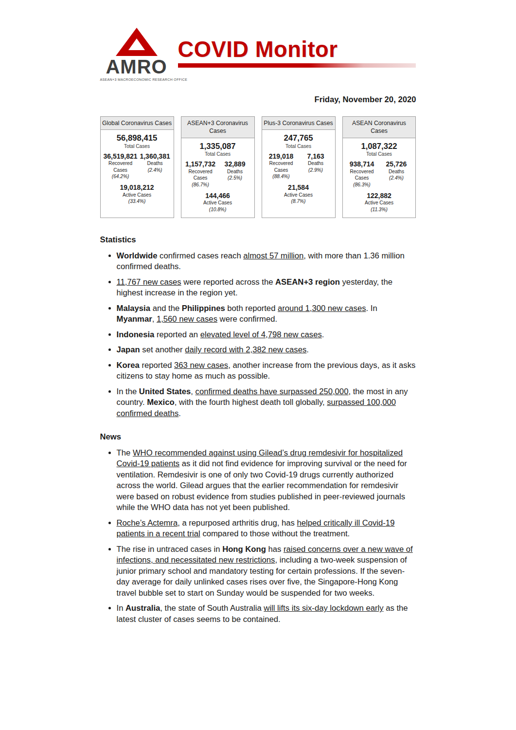AMRO
ASEAN+3 MACROECONOMIC RESEARCH OFFICE
COVID Monitor
Friday, November 20, 2020
Global Coronavirus Cases
56,898,415Total Cases
36,519,821
Recovered Cases
(64.2%)
1,360,381
Deaths
(2.4%)
19,018,212
Active Cases
(33.4%)
ASEAN+3 Coronavirus Cases
1,335,087Total Cases
1,157,732
Recovered Cases
(86.7%)
32,889
Deaths
(2.5%)
144,466
Active Cases
(10.8%)
Plus-3 Coronavirus Cases
247,765Total Cases
219,018
Recovered Cases
(88.4%)
7,163
Deaths
(2.9%)
21,584
Active Cases
(8.7%)
ASEAN Coronavirus Cases
1,087,322Total Cases
938,714
Recovered Cases
(86.3%)
25,726
Deaths
(2.4%)
122,882
Active Cases
(11.3%)
Statistics
Worldwide confirmed cases reach almost 57 million, with more than 1.36 million confirmed deaths.
11,767 new cases were reported across the ASEAN+3 region yesterday, the highest increase in the region yet.
Malaysia and the Philippines both reported around 1,300 new cases. In Myanmar, 1,560 new cases were confirmed.
Indonesia reported an elevated level of 4,798 new cases.
Japan set another daily record with 2,382 new cases.
Korea reported 363 new cases, another increase from the previous days, as it asks citizens to stay home as much as possible.
In the United States, confirmed deaths have surpassed 250,000, the most in any country. Mexico, with the fourth highest death toll globally, surpassed 100,000 confirmed deaths.
News
The WHO recommended against using Gilead’s drug remdesivir for hospitalized Covid-19 patients as it did not find evidence for improving survival or the need for ventilation. Remdesivir is one of only two Covid-19 drugs currently authorized across the world. Gilead argues that the earlier recommendation for remdesivir were based on robust evidence from studies published in peer-reviewed journals while the WHO data has not yet been published.
Roche’s Actemra, a repurposed arthritis drug, has helped critically ill Covid-19 patients in a recent trial compared to those without the treatment.
The rise in untraced cases in Hong Kong has raised concerns over a new wave of infections, and necessitated new restrictions, including a two-week suspension of junior primary school and mandatory testing for certain professions. If the seven-day average for daily unlinked cases rises over five, the Singapore-Hong Kong travel bubble set to start on Sunday would be suspended for two weeks.
In Australia, the state of South Australia will lifts its six-day lockdown early as the latest cluster of cases seems to be contained.